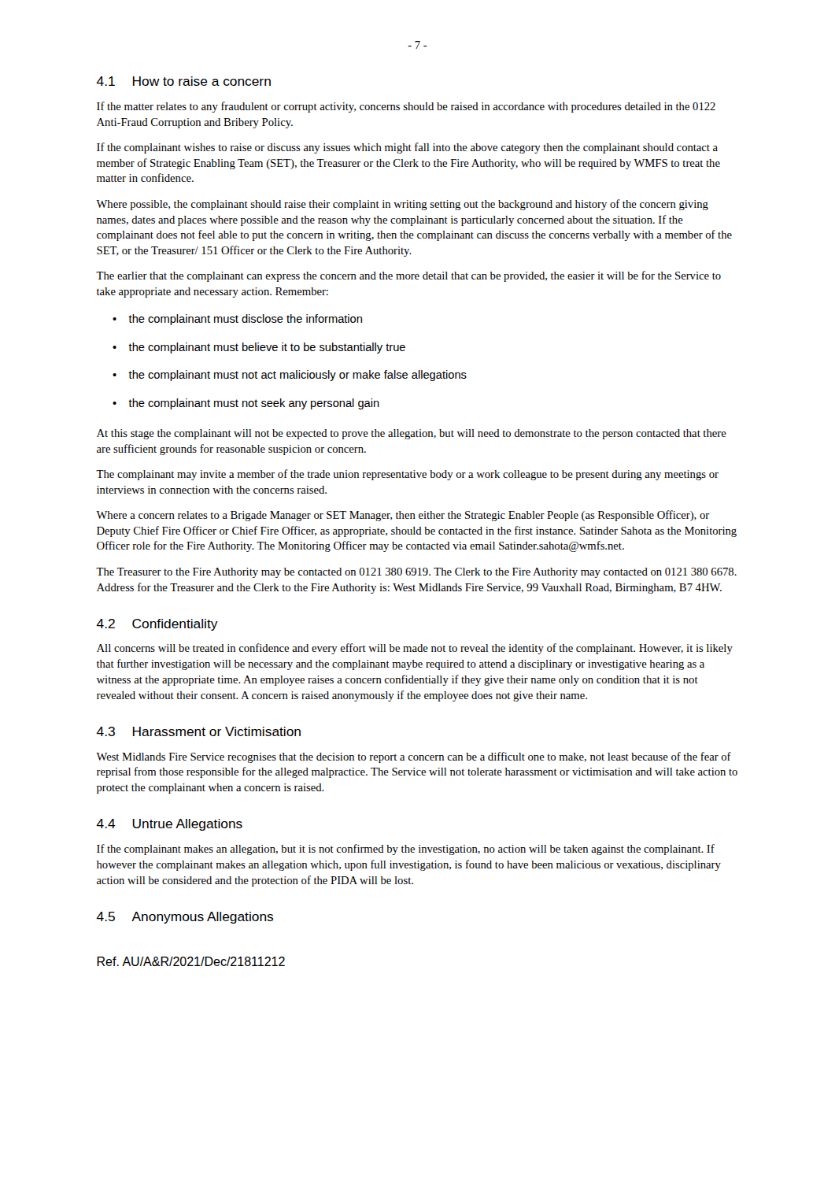- 7 -
4.1 How to raise a concern
If the matter relates to any fraudulent or corrupt activity, concerns should be raised in accordance with procedures detailed in the 0122 Anti-Fraud Corruption and Bribery Policy.
If the complainant wishes to raise or discuss any issues which might fall into the above category then the complainant should contact a member of Strategic Enabling Team (SET), the Treasurer or the Clerk to the Fire Authority, who will be required by WMFS to treat the matter in confidence.
Where possible, the complainant should raise their complaint in writing setting out the background and history of the concern giving names, dates and places where possible and the reason why the complainant is particularly concerned about the situation. If the complainant does not feel able to put the concern in writing, then the complainant can discuss the concerns verbally with a member of the SET, or the Treasurer/ 151 Officer or the Clerk to the Fire Authority.
The earlier that the complainant can express the concern and the more detail that can be provided, the easier it will be for the Service to take appropriate and necessary action. Remember:
the complainant must disclose the information
the complainant must believe it to be substantially true
the complainant must not act maliciously or make false allegations
the complainant must not seek any personal gain
At this stage the complainant will not be expected to prove the allegation, but will need to demonstrate to the person contacted that there are sufficient grounds for reasonable suspicion or concern.
The complainant may invite a member of the trade union representative body or a work colleague to be present during any meetings or interviews in connection with the concerns raised.
Where a concern relates to a Brigade Manager or SET Manager, then either the Strategic Enabler People (as Responsible Officer), or Deputy Chief Fire Officer or Chief Fire Officer, as appropriate, should be contacted in the first instance. Satinder Sahota as the Monitoring Officer role for the Fire Authority. The Monitoring Officer may be contacted via email Satinder.sahota@wmfs.net.
The Treasurer to the Fire Authority may be contacted on 0121 380 6919. The Clerk to the Fire Authority may contacted on 0121 380 6678. Address for the Treasurer and the Clerk to the Fire Authority is: West Midlands Fire Service, 99 Vauxhall Road, Birmingham, B7 4HW.
4.2 Confidentiality
All concerns will be treated in confidence and every effort will be made not to reveal the identity of the complainant. However, it is likely that further investigation will be necessary and the complainant maybe required to attend a disciplinary or investigative hearing as a witness at the appropriate time. An employee raises a concern confidentially if they give their name only on condition that it is not revealed without their consent. A concern is raised anonymously if the employee does not give their name.
4.3 Harassment or Victimisation
West Midlands Fire Service recognises that the decision to report a concern can be a difficult one to make, not least because of the fear of reprisal from those responsible for the alleged malpractice. The Service will not tolerate harassment or victimisation and will take action to protect the complainant when a concern is raised.
4.4 Untrue Allegations
If the complainant makes an allegation, but it is not confirmed by the investigation, no action will be taken against the complainant. If however the complainant makes an allegation which, upon full investigation, is found to have been malicious or vexatious, disciplinary action will be considered and the protection of the PIDA will be lost.
4.5 Anonymous Allegations
Ref. AU/A&R/2021/Dec/21811212